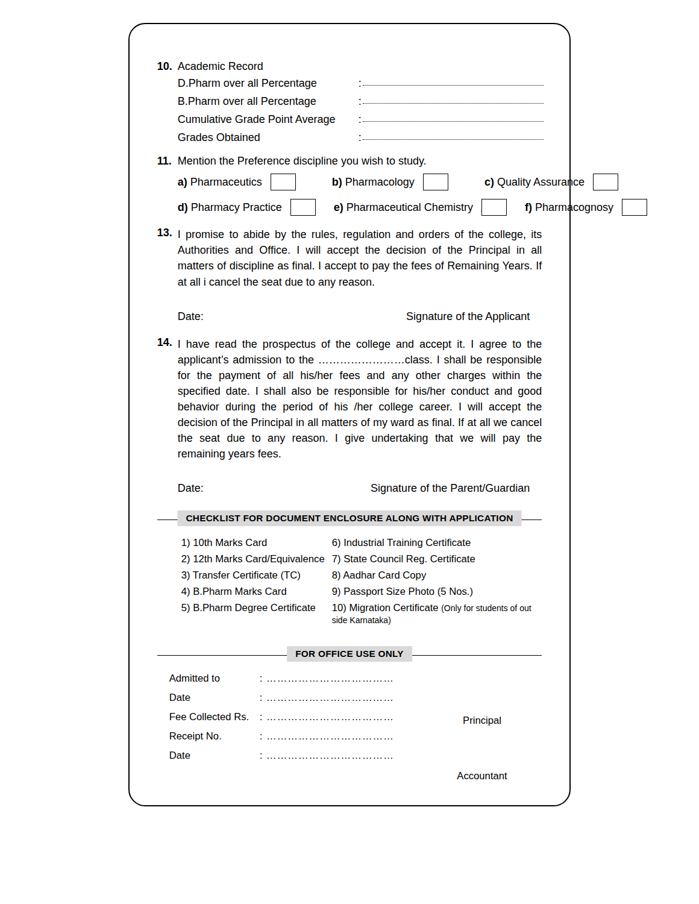10.
Academic Record
D.Pharm over all Percentage
:
B.Pharm over all Percentage
:
Cumulative Grade Point Average
:
Grades Obtained
:
11.
Mention the Preference discipline you wish to study.
a) Pharmaceutics
b) Pharmacology
c) Quality Assurance
d) Pharmacy Practice
e) Pharmaceutical Chemistry
f) Pharmacognosy
13.
I promise to abide by the rules, regulation and orders of the college, its Authorities and Office. I will accept the decision of the Principal in all matters of discipline as final. I accept to pay the fees of Remaining Years. If at all i cancel the seat due to any reason.
Date:
Signature of the Applicant
14.
I have read the prospectus of the college and accept it. I agree to the applicant’s admission to the ……………………class. I shall be responsible for the payment of all his/her fees and any other charges within the specified date. I shall also be responsible for his/her conduct and good behavior during the period of his /her college career. I will accept the decision of the Principal in all matters of my ward as final. If at all we cancel the seat due to any reason. I give undertaking that we will pay the remaining years fees.
Date:
Signature of the Parent/Guardian
CHECKLIST FOR DOCUMENT ENCLOSURE ALONG WITH APPLICATION
1) 10th Marks Card
2) 12th Marks Card/Equivalence
3) Transfer Certificate (TC)
4) B.Pharm Marks Card
5) B.Pharm Degree Certificate
6) Industrial Training Certificate
7) State Council Reg. Certificate
8) Aadhar Card Copy
9) Passport Size Photo (5 Nos.)
10) Migration Certificate (Only for students of out side Karnataka)
FOR OFFICE USE ONLY
Admitted to
: ………………………………
Date
: ………………………………
Fee Collected Rs.
: ………………………………
Receipt No.
: ………………………………
Date
: ………………………………
Principal
Accountant